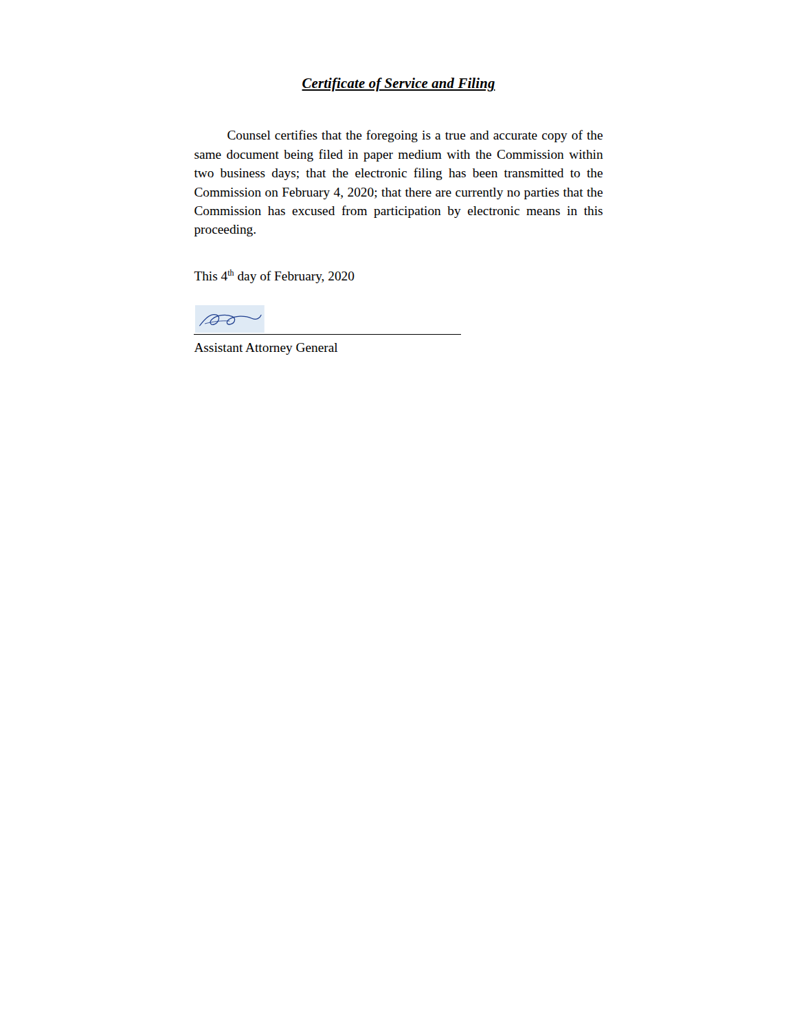Certificate of Service and Filing
Counsel certifies that the foregoing is a true and accurate copy of the same document being filed in paper medium with the Commission within two business days; that the electronic filing has been transmitted to the Commission on February 4, 2020; that there are currently no parties that the Commission has excused from participation by electronic means in this proceeding.
This 4th day of February, 2020
Assistant Attorney General